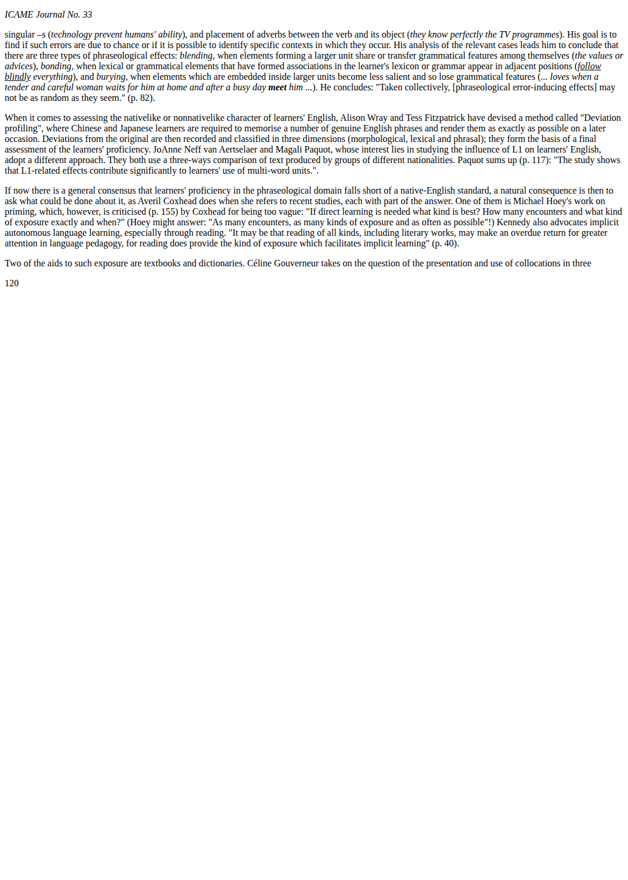ICAME Journal No. 33
singular –s (technology prevent humans' ability), and placement of adverbs between the verb and its object (they know perfectly the TV programmes). His goal is to find if such errors are due to chance or if it is possible to identify specific contexts in which they occur. His analysis of the relevant cases leads him to conclude that there are three types of phraseological effects: blending, when elements forming a larger unit share or transfer grammatical features among themselves (the values or advices), bonding, when lexical or grammatical elements that have formed associations in the learner's lexicon or grammar appear in adjacent positions (follow blindly everything), and burying, when elements which are embedded inside larger units become less salient and so lose grammatical features (... loves when a tender and careful woman waits for him at home and after a busy day meet him ...). He concludes: "Taken collectively, [phraseological error-inducing effects] may not be as random as they seem." (p. 82).
When it comes to assessing the nativelike or nonnativelike character of learners' English, Alison Wray and Tess Fitzpatrick have devised a method called "Deviation profiling", where Chinese and Japanese learners are required to memorise a number of genuine English phrases and render them as exactly as possible on a later occasion. Deviations from the original are then recorded and classified in three dimensions (morphological, lexical and phrasal); they form the basis of a final assessment of the learners' proficiency. JoAnne Neff van Aertselaer and Magali Paquot, whose interest lies in studying the influence of L1 on learners' English, adopt a different approach. They both use a three-ways comparison of text produced by groups of different nationalities. Paquot sums up (p. 117): "The study shows that L1-related effects contribute significantly to learners' use of multi-word units.".
If now there is a general consensus that learners' proficiency in the phraseological domain falls short of a native-English standard, a natural consequence is then to ask what could be done about it, as Averil Coxhead does when she refers to recent studies, each with part of the answer. One of them is Michael Hoey's work on priming, which, however, is criticised (p. 155) by Coxhead for being too vague: "If direct learning is needed what kind is best? How many encounters and what kind of exposure exactly and when?" (Hoey might answer: "As many encounters, as many kinds of exposure and as often as possible"!) Kennedy also advocates implicit autonomous language learning, especially through reading. "It may be that reading of all kinds, including literary works, may make an overdue return for greater attention in language pedagogy, for reading does provide the kind of exposure which facilitates implicit learning" (p. 40).
Two of the aids to such exposure are textbooks and dictionaries. Céline Gouverneur takes on the question of the presentation and use of collocations in three
120